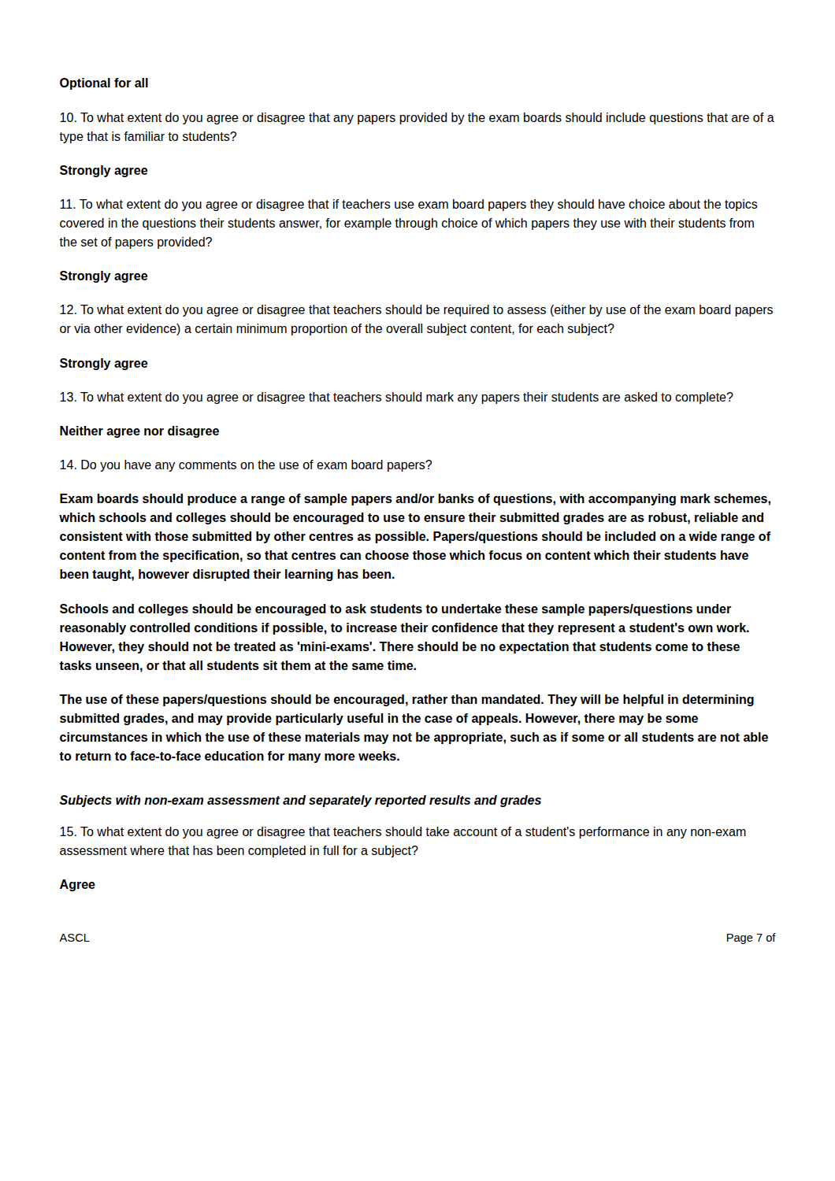Optional for all
10. To what extent do you agree or disagree that any papers provided by the exam boards should include questions that are of a type that is familiar to students?
Strongly agree
11. To what extent do you agree or disagree that if teachers use exam board papers they should have choice about the topics covered in the questions their students answer, for example through choice of which papers they use with their students from the set of papers provided?
Strongly agree
12. To what extent do you agree or disagree that teachers should be required to assess (either by use of the exam board papers or via other evidence) a certain minimum proportion of the overall subject content, for each subject?
Strongly agree
13. To what extent do you agree or disagree that teachers should mark any papers their students are asked to complete?
Neither agree nor disagree
14. Do you have any comments on the use of exam board papers?
Exam boards should produce a range of sample papers and/or banks of questions, with accompanying mark schemes, which schools and colleges should be encouraged to use to ensure their submitted grades are as robust, reliable and consistent with those submitted by other centres as possible. Papers/questions should be included on a wide range of content from the specification, so that centres can choose those which focus on content which their students have been taught, however disrupted their learning has been.
Schools and colleges should be encouraged to ask students to undertake these sample papers/questions under reasonably controlled conditions if possible, to increase their confidence that they represent a student's own work. However, they should not be treated as 'mini-exams'. There should be no expectation that students come to these tasks unseen, or that all students sit them at the same time.
The use of these papers/questions should be encouraged, rather than mandated. They will be helpful in determining submitted grades, and may provide particularly useful in the case of appeals. However, there may be some circumstances in which the use of these materials may not be appropriate, such as if some or all students are not able to return to face-to-face education for many more weeks.
Subjects with non-exam assessment and separately reported results and grades
15. To what extent do you agree or disagree that teachers should take account of a student's performance in any non-exam assessment where that has been completed in full for a subject?
Agree
ASCL
Page 7 of